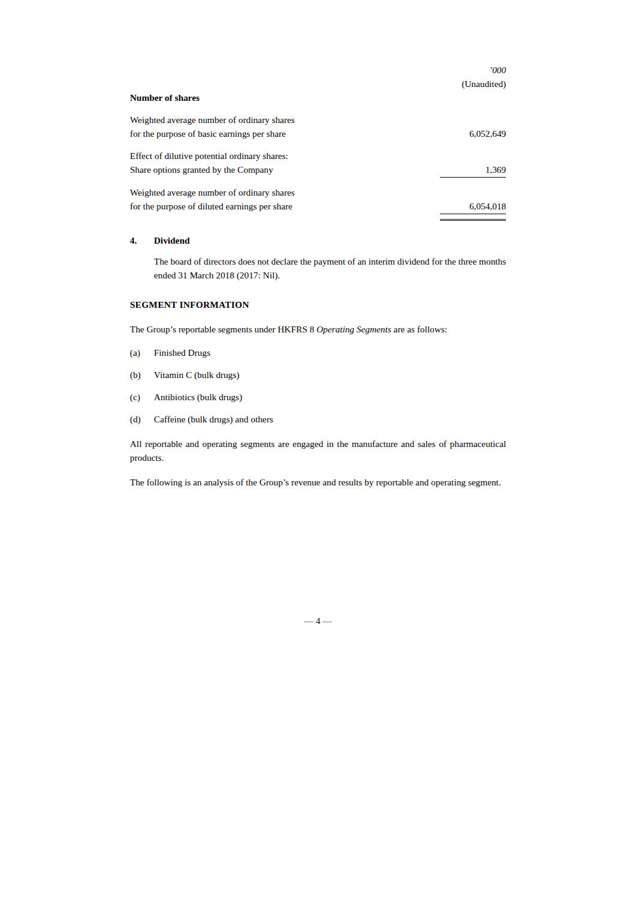| | ’000 |
| | (Unaudited) |
| Number of shares | |
| Weighted average number of ordinary shares | |
| for the purpose of basic earnings per share | 6,052,649 |
| Effect of dilutive potential ordinary shares: | |
| Share options granted by the Company | 1,369 |
| Weighted average number of ordinary shares | |
| for the purpose of diluted earnings per share | 6,054,018 |
4.
Dividend
The board of directors does not declare the payment of an interim dividend for the three months ended 31 March 2018 (2017: Nil).
SEGMENT INFORMATION
The Group’s reportable segments under HKFRS 8 Operating Segments are as follows:
(a)
Finished Drugs
(b)
Vitamin C (bulk drugs)
(c)
Antibiotics (bulk drugs)
(d)
Caffeine (bulk drugs) and others
All reportable and operating segments are engaged in the manufacture and sales of pharmaceutical products.
The following is an analysis of the Group’s revenue and results by reportable and operating segment.
— 4 —